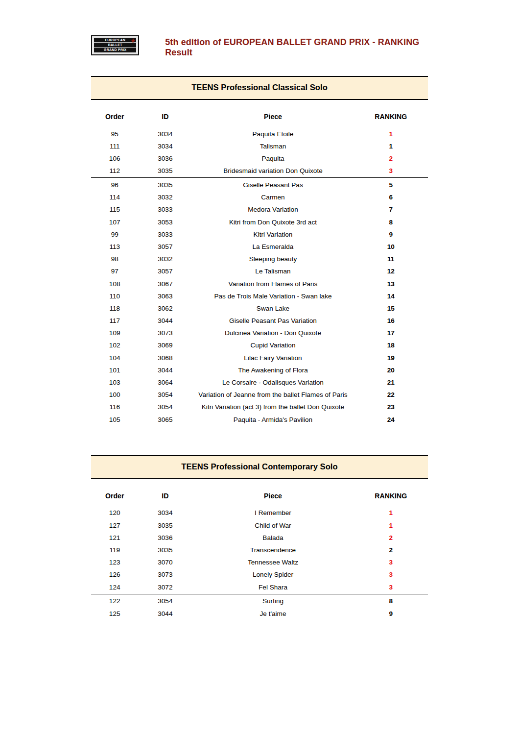✦ EUROPEAN BALLET GRAND PRIX
5th edition of EUROPEAN BALLET GRAND PRIX - RANKING Result
TEENS Professional Classical Solo
| Order | ID | Piece | RANKING |
| --- | --- | --- | --- |
| 95 | 3034 | Paquita Etoile | 1 |
| 111 | 3034 | Talisman | 1 |
| 106 | 3036 | Paquita | 2 |
| 112 | 3035 | Bridesmaid variation Don Quixote | 3 |
| 96 | 3035 | Giselle Peasant Pas | 5 |
| 114 | 3032 | Carmen | 6 |
| 115 | 3033 | Medora Variation | 7 |
| 107 | 3053 | Kitri from Don Quixote 3rd act | 8 |
| 99 | 3033 | Kitri Variation | 9 |
| 113 | 3057 | La Esmeralda | 10 |
| 98 | 3032 | Sleeping beauty | 11 |
| 97 | 3057 | Le Talisman | 12 |
| 108 | 3067 | Variation from Flames of Paris | 13 |
| 110 | 3063 | Pas de Trois Male Variation - Swan lake | 14 |
| 118 | 3062 | Swan Lake | 15 |
| 117 | 3044 | Giselle Peasant Pas Variation | 16 |
| 109 | 3073 | Dulcinea Variation - Don Quixote | 17 |
| 102 | 3069 | Cupid Variation | 18 |
| 104 | 3068 | Lilac Fairy Variation | 19 |
| 101 | 3044 | The Awakening of Flora | 20 |
| 103 | 3064 | Le Corsaire - Odalisques Variation | 21 |
| 100 | 3054 | Variation of Jeanne from the ballet Flames of Paris | 22 |
| 116 | 3054 | Kitri Variation (act 3) from the ballet Don Quixote | 23 |
| 105 | 3065 | Paquita - Armida's Pavilion | 24 |
TEENS Professional Contemporary Solo
| Order | ID | Piece | RANKING |
| --- | --- | --- | --- |
| 120 | 3034 | I Remember | 1 |
| 127 | 3035 | Child of War | 1 |
| 121 | 3036 | Balada | 2 |
| 119 | 3035 | Transcendence | 2 |
| 123 | 3070 | Tennessee Waltz | 3 |
| 126 | 3073 | Lonely Spider | 3 |
| 124 | 3072 | Fel Shara | 3 |
| 122 | 3054 | Surfing | 8 |
| 125 | 3044 | Je t'aime | 9 |